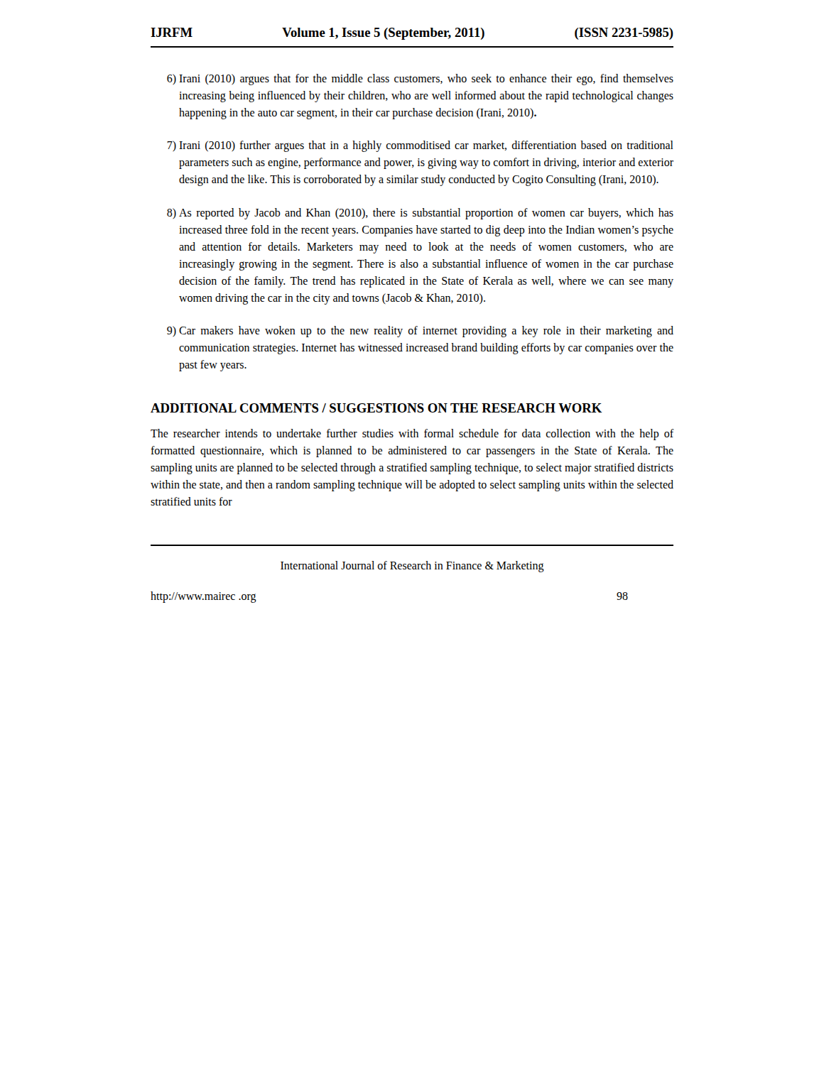IJRFM Volume 1, Issue 5 (September, 2011) (ISSN 2231-5985)
Irani (2010) argues that for the middle class customers, who seek to enhance their ego, find themselves increasing being influenced by their children, who are well informed about the rapid technological changes happening in the auto car segment, in their car purchase decision (Irani, 2010).
Irani (2010) further argues that in a highly commoditised car market, differentiation based on traditional parameters such as engine, performance and power, is giving way to comfort in driving, interior and exterior design and the like. This is corroborated by a similar study conducted by Cogito Consulting (Irani, 2010).
As reported by Jacob and Khan (2010), there is substantial proportion of women car buyers, which has increased three fold in the recent years. Companies have started to dig deep into the Indian women’s psyche and attention for details. Marketers may need to look at the needs of women customers, who are increasingly growing in the segment. There is also a substantial influence of women in the car purchase decision of the family. The trend has replicated in the State of Kerala as well, where we can see many women driving the car in the city and towns (Jacob & Khan, 2010).
Car makers have woken up to the new reality of internet providing a key role in their marketing and communication strategies. Internet has witnessed increased brand building efforts by car companies over the past few years.
ADDITIONAL COMMENTS / SUGGESTIONS ON THE RESEARCH WORK
The researcher intends to undertake further studies with formal schedule for data collection with the help of formatted questionnaire, which is planned to be administered to car passengers in the State of Kerala. The sampling units are planned to be selected through a stratified sampling technique, to select major stratified districts within the state, and then a random sampling technique will be adopted to select sampling units within the selected stratified units for
International Journal of Research in Finance & Marketing
http://www.mairec .org 98